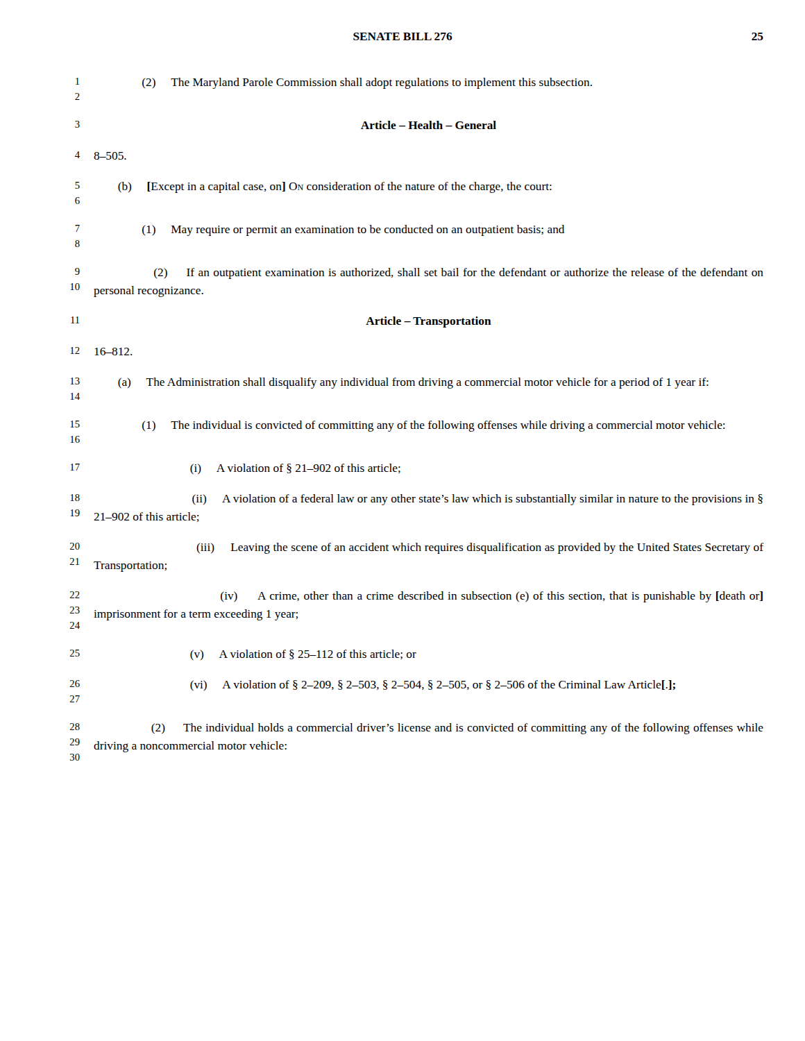SENATE BILL 276 25
1
2
(2) The Maryland Parole Commission shall adopt regulations to implement this subsection.
3
Article – Health – General
4
8–505.
5
6
(b) [Except in a capital case, on] On consideration of the nature of the charge, the court:
7
8
(1) May require or permit an examination to be conducted on an outpatient basis; and
9
10
(2) If an outpatient examination is authorized, shall set bail for the defendant or authorize the release of the defendant on personal recognizance.
11
Article – Transportation
12
16–812.
13
14
(a) The Administration shall disqualify any individual from driving a commercial motor vehicle for a period of 1 year if:
15
16
(1) The individual is convicted of committing any of the following offenses while driving a commercial motor vehicle:
17
(i) A violation of § 21–902 of this article;
18
19
(ii) A violation of a federal law or any other state’s law which is substantially similar in nature to the provisions in § 21–902 of this article;
20
21
(iii) Leaving the scene of an accident which requires disqualification as provided by the United States Secretary of Transportation;
22
23
24
(iv) A crime, other than a crime described in subsection (e) of this section, that is punishable by [death or] imprisonment for a term exceeding 1 year;
25
(v) A violation of § 25–112 of this article; or
26
27
(vi) A violation of § 2–209, § 2–503, § 2–504, § 2–505, or § 2–506 of the Criminal Law Article[.];
28
29
30
(2) The individual holds a commercial driver’s license and is convicted of committing any of the following offenses while driving a noncommercial motor vehicle: